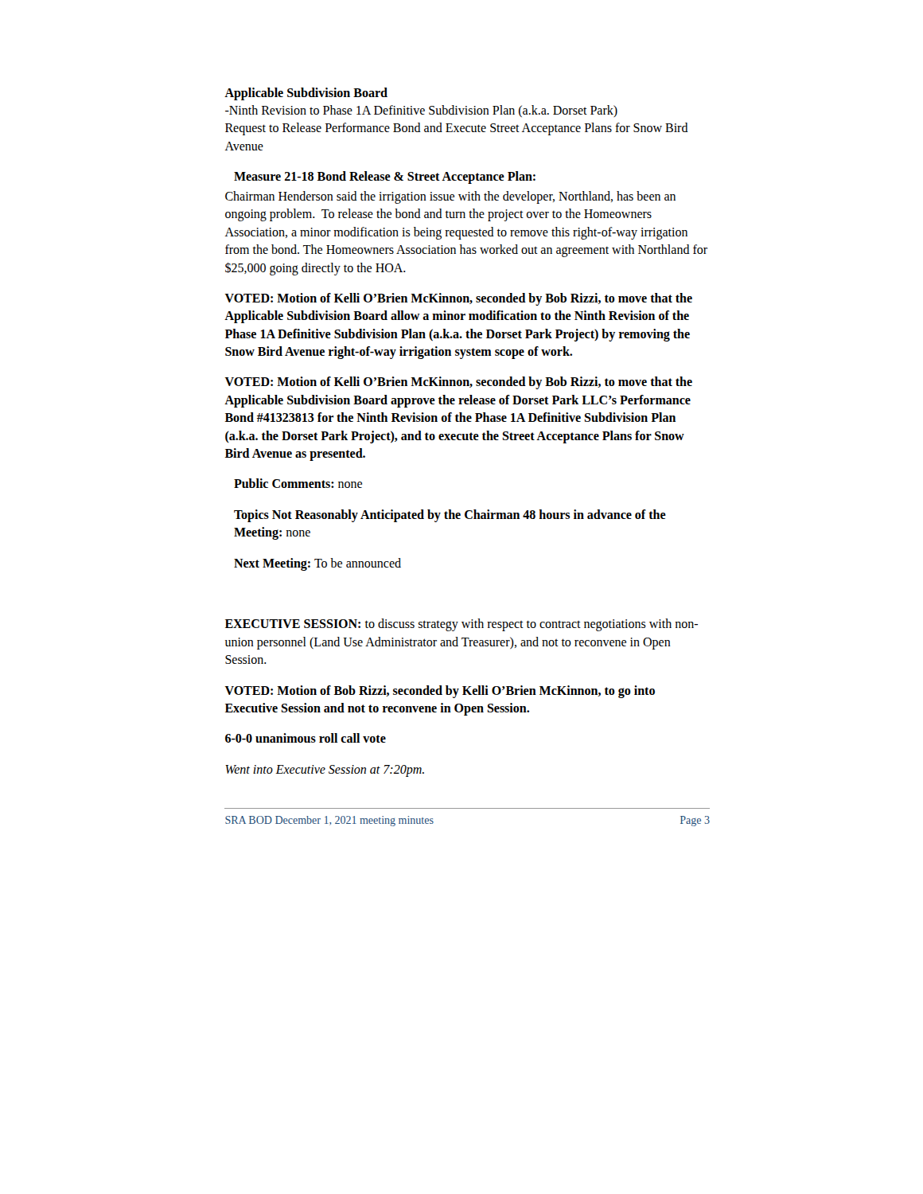Applicable Subdivision Board
-Ninth Revision to Phase 1A Definitive Subdivision Plan (a.k.a. Dorset Park)
Request to Release Performance Bond and Execute Street Acceptance Plans for Snow Bird Avenue
Measure 21-18 Bond Release & Street Acceptance Plan:
Chairman Henderson said the irrigation issue with the developer, Northland, has been an ongoing problem. To release the bond and turn the project over to the Homeowners Association, a minor modification is being requested to remove this right-of-way irrigation from the bond. The Homeowners Association has worked out an agreement with Northland for $25,000 going directly to the HOA.
VOTED: Motion of Kelli O’Brien McKinnon, seconded by Bob Rizzi, to move that the Applicable Subdivision Board allow a minor modification to the Ninth Revision of the Phase 1A Definitive Subdivision Plan (a.k.a. the Dorset Park Project) by removing the Snow Bird Avenue right-of-way irrigation system scope of work.
VOTED: Motion of Kelli O’Brien McKinnon, seconded by Bob Rizzi, to move that the Applicable Subdivision Board approve the release of Dorset Park LLC’s Performance Bond #41323813 for the Ninth Revision of the Phase 1A Definitive Subdivision Plan (a.k.a. the Dorset Park Project), and to execute the Street Acceptance Plans for Snow Bird Avenue as presented.
Public Comments: none
Topics Not Reasonably Anticipated by the Chairman 48 hours in advance of the Meeting: none
Next Meeting: To be announced
EXECUTIVE SESSION: to discuss strategy with respect to contract negotiations with non-union personnel (Land Use Administrator and Treasurer), and not to reconvene in Open Session.
VOTED: Motion of Bob Rizzi, seconded by Kelli O’Brien McKinnon, to go into Executive Session and not to reconvene in Open Session.
6-0-0 unanimous roll call vote
Went into Executive Session at 7:20pm.
SRA BOD December 1, 2021 meeting minutes Page 3